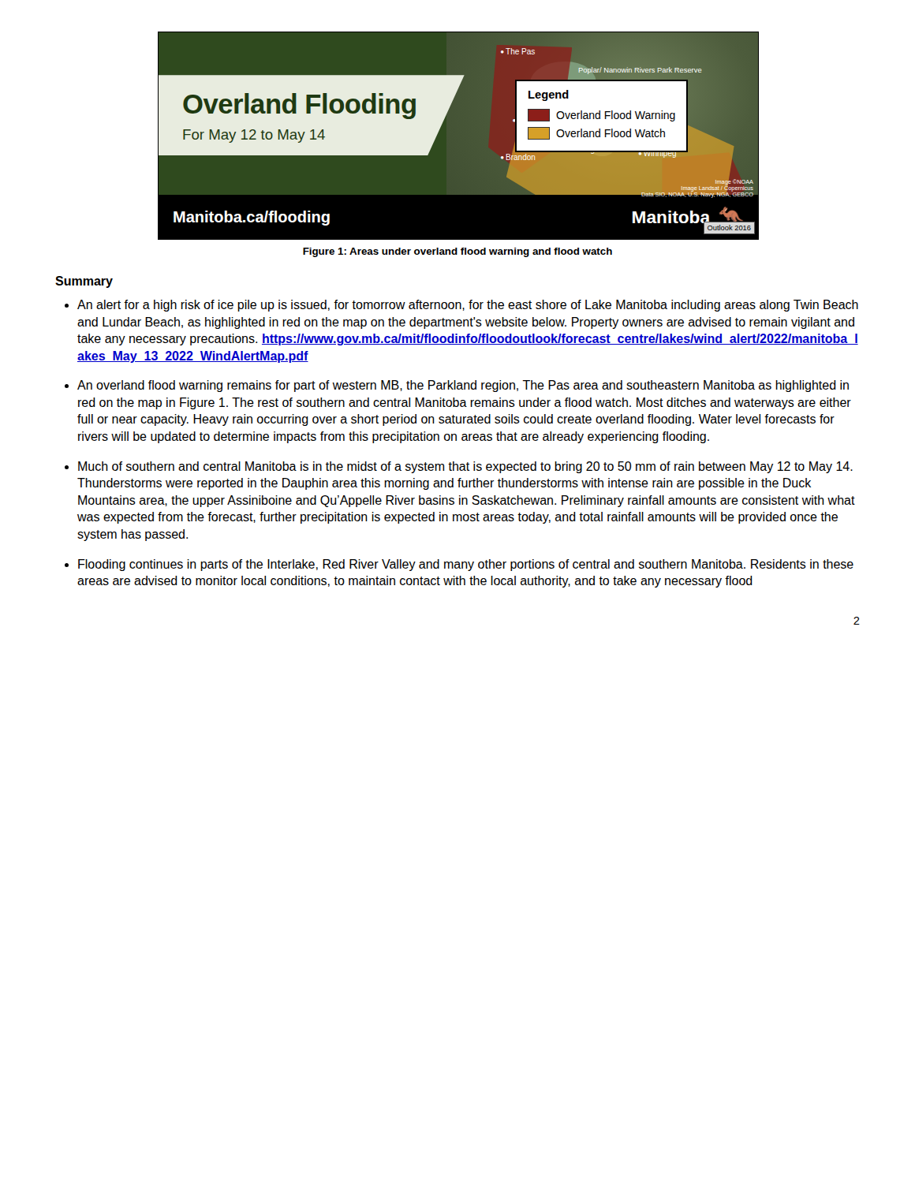The Pas Poplar/ Nanowin Rivers Park Reserve Dauphin Brandon Portage la Prairie Winnipeg
Overland Flooding
For May 12 to May 14
Legend
Overland Flood Warning
Overland Flood Watch
Image ©NOAA
Image Landsat / Copernicus
Data SIO, NOAA, U.S. Navy, NGA, GEBCO
Manitoba.ca/flooding Manitoba🦘
Outlook 2016
Figure 1: Areas under overland flood warning and flood watch
Summary
An alert for a high risk of ice pile up is issued, for tomorrow afternoon, for the east shore of Lake Manitoba including areas along Twin Beach and Lundar Beach, as highlighted in red on the map on the department's website below. Property owners are advised to remain vigilant and take any necessary precautions. https://www.gov.mb.ca/mit/floodinfo/floodoutlook/forecast_centre/lakes/wind_alert/2022/manitoba_lakes_May_13_2022_WindAlertMap.pdf
An overland flood warning remains for part of western MB, the Parkland region, The Pas area and southeastern Manitoba as highlighted in red on the map in Figure 1. The rest of southern and central Manitoba remains under a flood watch. Most ditches and waterways are either full or near capacity. Heavy rain occurring over a short period on saturated soils could create overland flooding. Water level forecasts for rivers will be updated to determine impacts from this precipitation on areas that are already experiencing flooding.
Much of southern and central Manitoba is in the midst of a system that is expected to bring 20 to 50 mm of rain between May 12 to May 14. Thunderstorms were reported in the Dauphin area this morning and further thunderstorms with intense rain are possible in the Duck Mountains area, the upper Assiniboine and Qu’Appelle River basins in Saskatchewan. Preliminary rainfall amounts are consistent with what was expected from the forecast, further precipitation is expected in most areas today, and total rainfall amounts will be provided once the system has passed.
Flooding continues in parts of the Interlake, Red River Valley and many other portions of central and southern Manitoba. Residents in these areas are advised to monitor local conditions, to maintain contact with the local authority, and to take any necessary flood
2